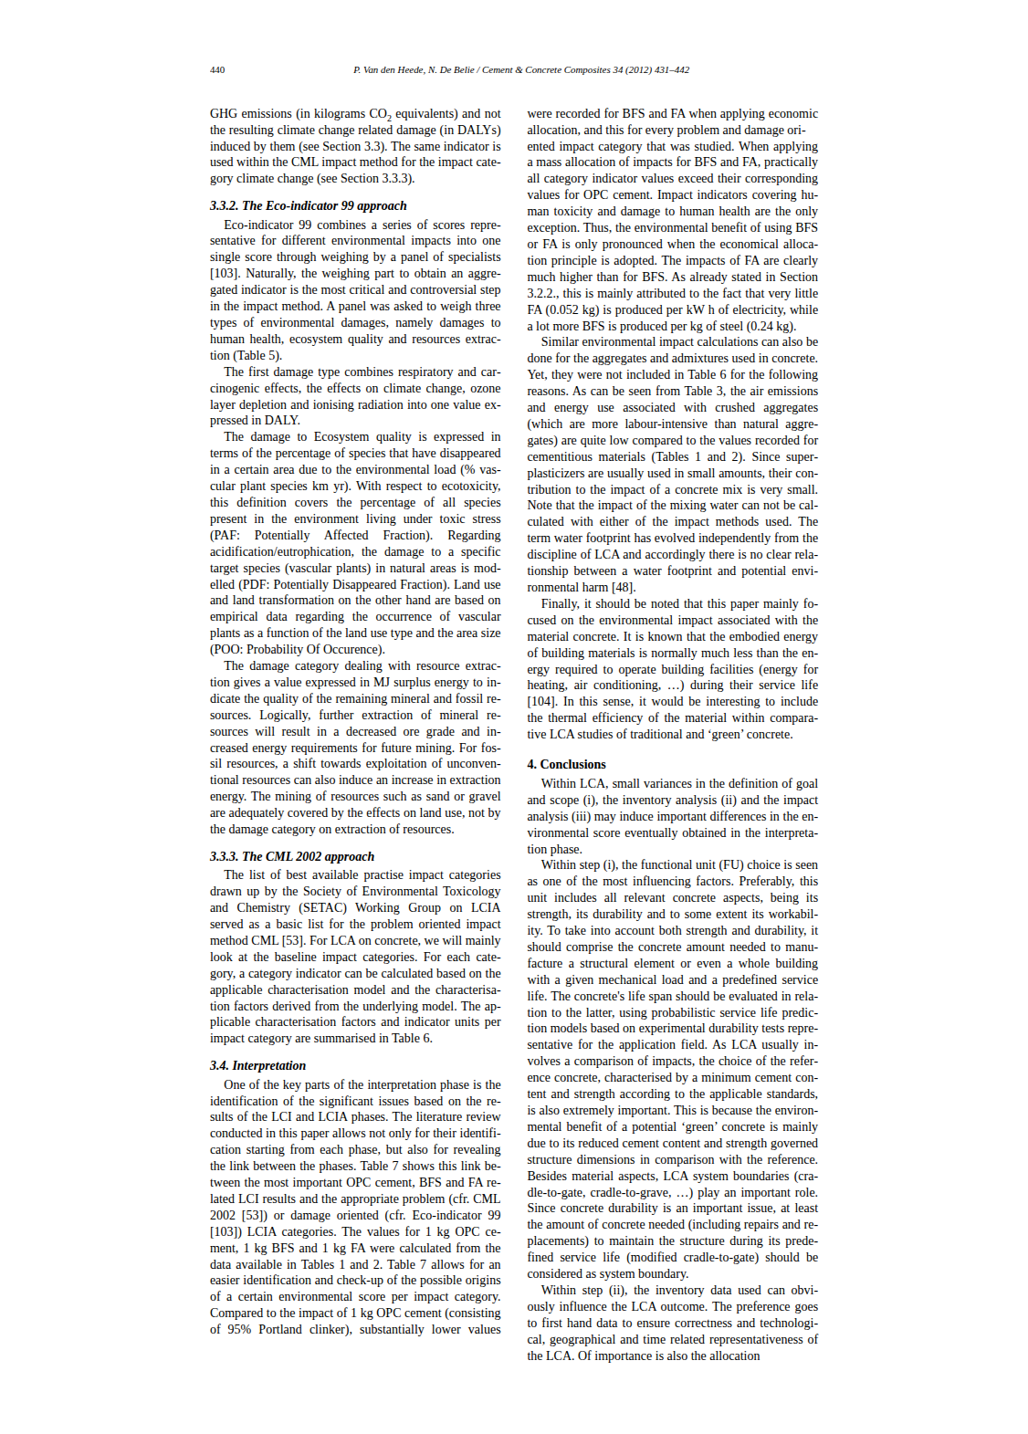440
P. Van den Heede, N. De Belie / Cement & Concrete Composites 34 (2012) 431–442
GHG emissions (in kilograms CO2 equivalents) and not the resulting climate change related damage (in DALYs) induced by them (see Section 3.3). The same indicator is used within the CML impact method for the impact category climate change (see Section 3.3.3).
3.3.2. The Eco-indicator 99 approach
Eco-indicator 99 combines a series of scores representative for different environmental impacts into one single score through weighing by a panel of specialists [103]. Naturally, the weighing part to obtain an aggregated indicator is the most critical and controversial step in the impact method. A panel was asked to weigh three types of environmental damages, namely damages to human health, ecosystem quality and resources extraction (Table 5).
The first damage type combines respiratory and carcinogenic effects, the effects on climate change, ozone layer depletion and ionising radiation into one value expressed in DALY.
The damage to Ecosystem quality is expressed in terms of the percentage of species that have disappeared in a certain area due to the environmental load (% vascular plant species km yr). With respect to ecotoxicity, this definition covers the percentage of all species present in the environment living under toxic stress (PAF: Potentially Affected Fraction). Regarding acidification/eutrophication, the damage to a specific target species (vascular plants) in natural areas is modelled (PDF: Potentially Disappeared Fraction). Land use and land transformation on the other hand are based on empirical data regarding the occurrence of vascular plants as a function of the land use type and the area size (POO: Probability Of Occurence).
The damage category dealing with resource extraction gives a value expressed in MJ surplus energy to indicate the quality of the remaining mineral and fossil resources. Logically, further extraction of mineral resources will result in a decreased ore grade and increased energy requirements for future mining. For fossil resources, a shift towards exploitation of unconventional resources can also induce an increase in extraction energy. The mining of resources such as sand or gravel are adequately covered by the effects on land use, not by the damage category on extraction of resources.
3.3.3. The CML 2002 approach
The list of best available practise impact categories drawn up by the Society of Environmental Toxicology and Chemistry (SETAC) Working Group on LCIA served as a basic list for the problem oriented impact method CML [53]. For LCA on concrete, we will mainly look at the baseline impact categories. For each category, a category indicator can be calculated based on the applicable characterisation model and the characterisation factors derived from the underlying model. The applicable characterisation factors and indicator units per impact category are summarised in Table 6.
3.4. Interpretation
One of the key parts of the interpretation phase is the identification of the significant issues based on the results of the LCI and LCIA phases. The literature review conducted in this paper allows not only for their identification starting from each phase, but also for revealing the link between the phases. Table 7 shows this link between the most important OPC cement, BFS and FA related LCI results and the appropriate problem (cfr. CML 2002 [53]) or damage oriented (cfr. Eco-indicator 99 [103]) LCIA categories. The values for 1 kg OPC cement, 1 kg BFS and 1 kg FA were calculated from the data available in Tables 1 and 2. Table 7 allows for an easier identification and check-up of the possible origins of a certain environmental score per impact category. Compared to the impact of 1 kg OPC cement (consisting of 95% Portland clinker), substantially lower values were recorded for BFS and FA when applying economic allocation, and this for every problem and damage ori-
ented impact category that was studied. When applying a mass allocation of impacts for BFS and FA, practically all category indicator values exceed their corresponding values for OPC cement. Impact indicators covering human toxicity and damage to human health are the only exception. Thus, the environmental benefit of using BFS or FA is only pronounced when the economical allocation principle is adopted. The impacts of FA are clearly much higher than for BFS. As already stated in Section 3.2.2., this is mainly attributed to the fact that very little FA (0.052 kg) is produced per kW h of electricity, while a lot more BFS is produced per kg of steel (0.24 kg).
Similar environmental impact calculations can also be done for the aggregates and admixtures used in concrete. Yet, they were not included in Table 6 for the following reasons. As can be seen from Table 3, the air emissions and energy use associated with crushed aggregates (which are more labour-intensive than natural aggregates) are quite low compared to the values recorded for cementitious materials (Tables 1 and 2). Since superplasticizers are usually used in small amounts, their contribution to the impact of a concrete mix is very small. Note that the impact of the mixing water can not be calculated with either of the impact methods used. The term water footprint has evolved independently from the discipline of LCA and accordingly there is no clear relationship between a water footprint and potential environmental harm [48].
Finally, it should be noted that this paper mainly focused on the environmental impact associated with the material concrete. It is known that the embodied energy of building materials is normally much less than the energy required to operate building facilities (energy for heating, air conditioning, …) during their service life [104]. In this sense, it would be interesting to include the thermal efficiency of the material within comparative LCA studies of traditional and ‘green’ concrete.
4. Conclusions
Within LCA, small variances in the definition of goal and scope (i), the inventory analysis (ii) and the impact analysis (iii) may induce important differences in the environmental score eventually obtained in the interpretation phase.
Within step (i), the functional unit (FU) choice is seen as one of the most influencing factors. Preferably, this unit includes all relevant concrete aspects, being its strength, its durability and to some extent its workability. To take into account both strength and durability, it should comprise the concrete amount needed to manufacture a structural element or even a whole building with a given mechanical load and a predefined service life. The concrete's life span should be evaluated in relation to the latter, using probabilistic service life prediction models based on experimental durability tests representative for the application field. As LCA usually involves a comparison of impacts, the choice of the reference concrete, characterised by a minimum cement content and strength according to the applicable standards, is also extremely important. This is because the environmental benefit of a potential ‘green’ concrete is mainly due to its reduced cement content and strength governed structure dimensions in comparison with the reference. Besides material aspects, LCA system boundaries (cradle-to-gate, cradle-to-grave, …) play an important role. Since concrete durability is an important issue, at least the amount of concrete needed (including repairs and replacements) to maintain the structure during its predefined service life (modified cradle-to-gate) should be considered as system boundary.
Within step (ii), the inventory data used can obviously influence the LCA outcome. The preference goes to first hand data to ensure correctness and technological, geographical and time related representativeness of the LCA. Of importance is also the allocation